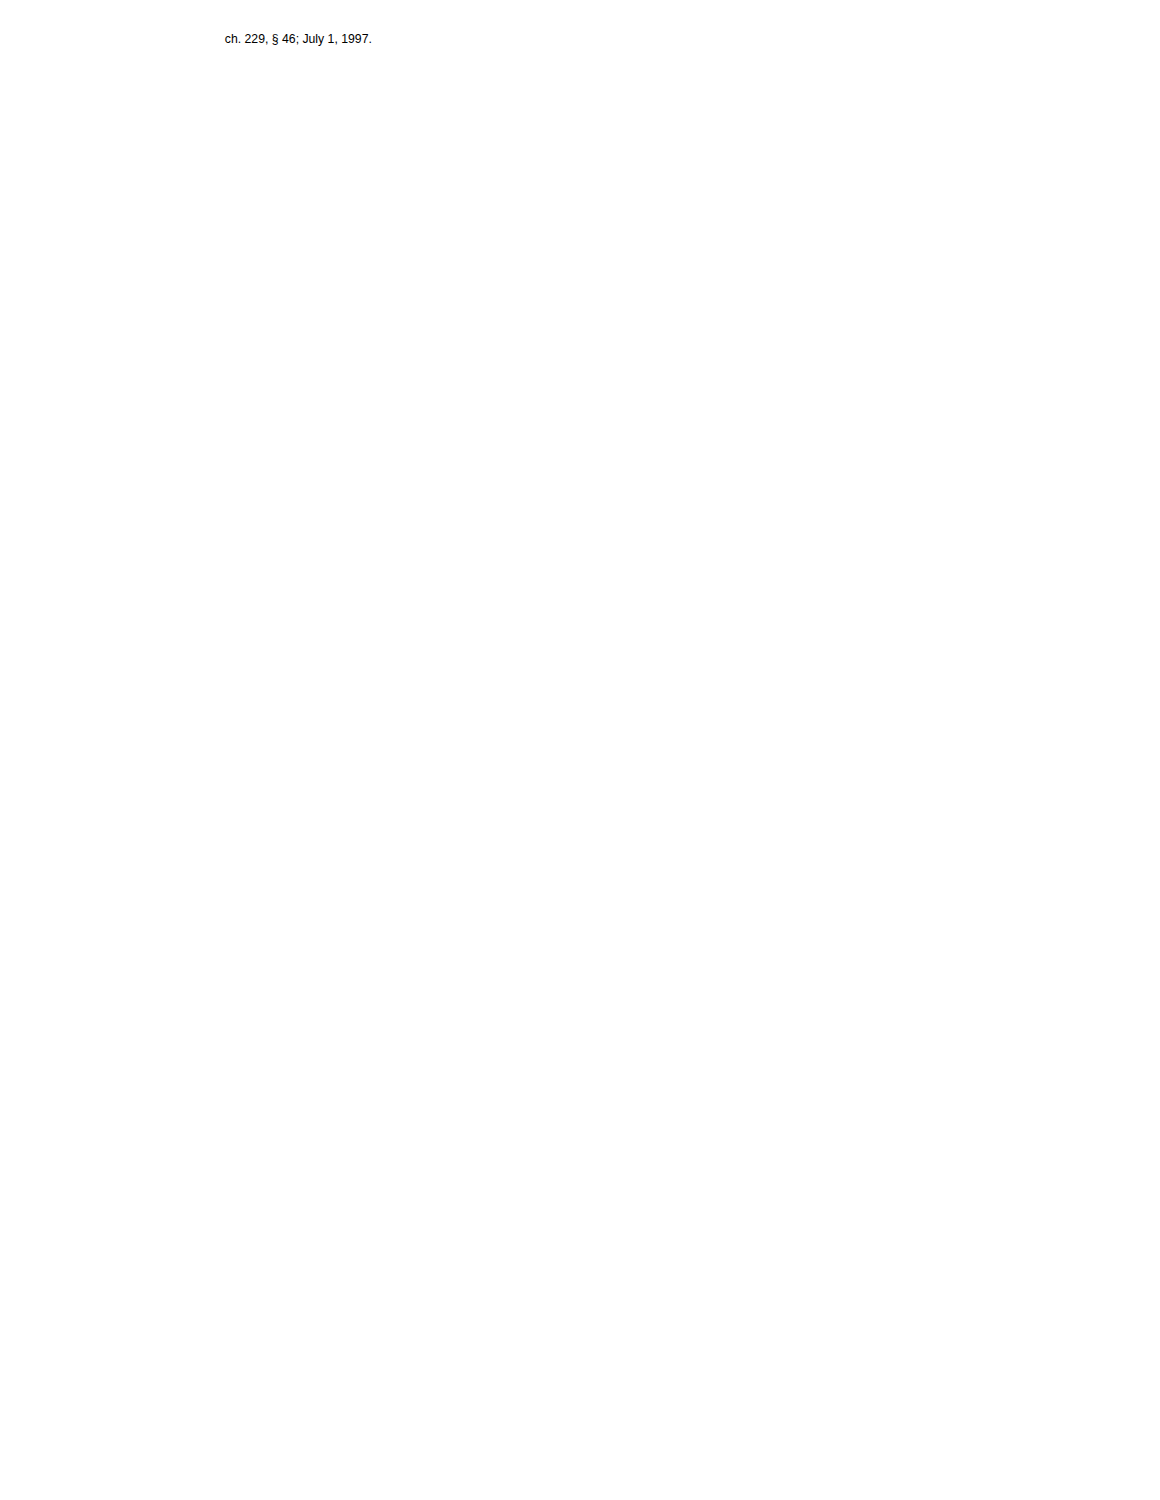ch. 229, § 46; July 1, 1997.